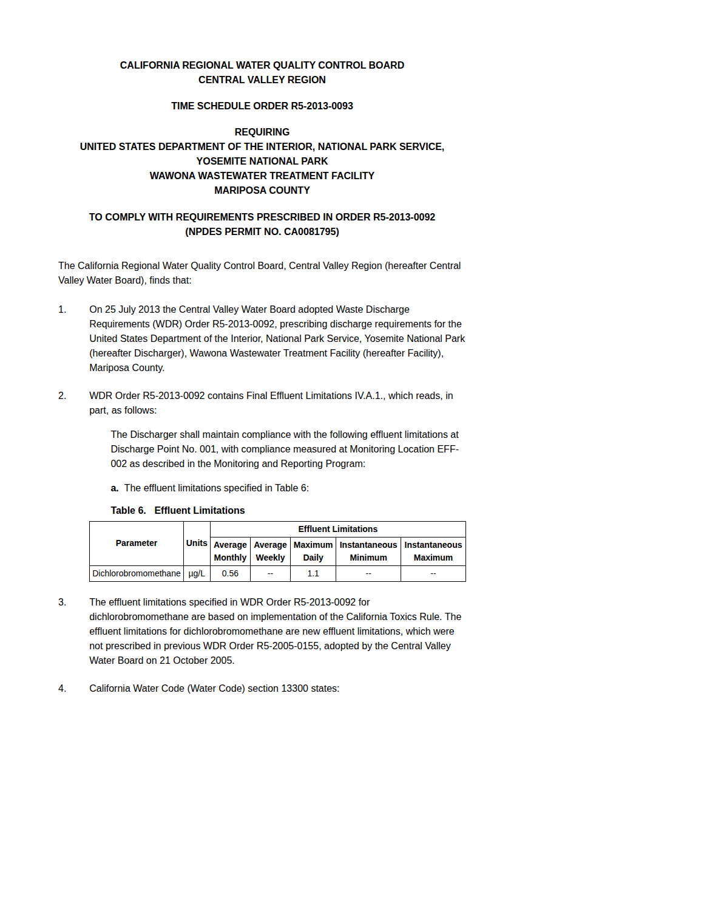California Regional Water Quality Control Board
Central Valley Region
Time Schedule Order R5-2013-0093
Requiring
United States Department of the Interior, National Park Service,
Yosemite National Park
Wawona Wastewater Treatment Facility
Mariposa County
To Comply with Requirements Prescribed in Order R5-2013-0092
(NPDES Permit No. CA0081795)
The California Regional Water Quality Control Board, Central Valley Region (hereafter Central Valley Water Board), finds that:
On 25 July 2013 the Central Valley Water Board adopted Waste Discharge Requirements (WDR) Order R5-2013-0092, prescribing discharge requirements for the United States Department of the Interior, National Park Service, Yosemite National Park (hereafter Discharger), Wawona Wastewater Treatment Facility (hereafter Facility), Mariposa County.
WDR Order R5-2013-0092 contains Final Effluent Limitations IV.A.1., which reads, in part, as follows:
The Discharger shall maintain compliance with the following effluent limitations at Discharge Point No. 001, with compliance measured at Monitoring Location EFF-002 as described in the Monitoring and Reporting Program:
a. The effluent limitations specified in Table 6:
Table 6. Effluent Limitations
| Parameter | Units | Effluent Limitations |
| --- | --- | --- |
| Average Monthly | Average Weekly | Maximum Daily | Instantaneous Minimum | Instantaneous Maximum |
| Dichlorobromomethane | µg/L | 0.56 | -- | 1.1 | -- | -- |
The effluent limitations specified in WDR Order R5-2013-0092 for dichlorobromomethane are based on implementation of the California Toxics Rule. The effluent limitations for dichlorobromomethane are new effluent limitations, which were not prescribed in previous WDR Order R5-2005-0155, adopted by the Central Valley Water Board on 21 October 2005.
California Water Code (Water Code) section 13300 states: